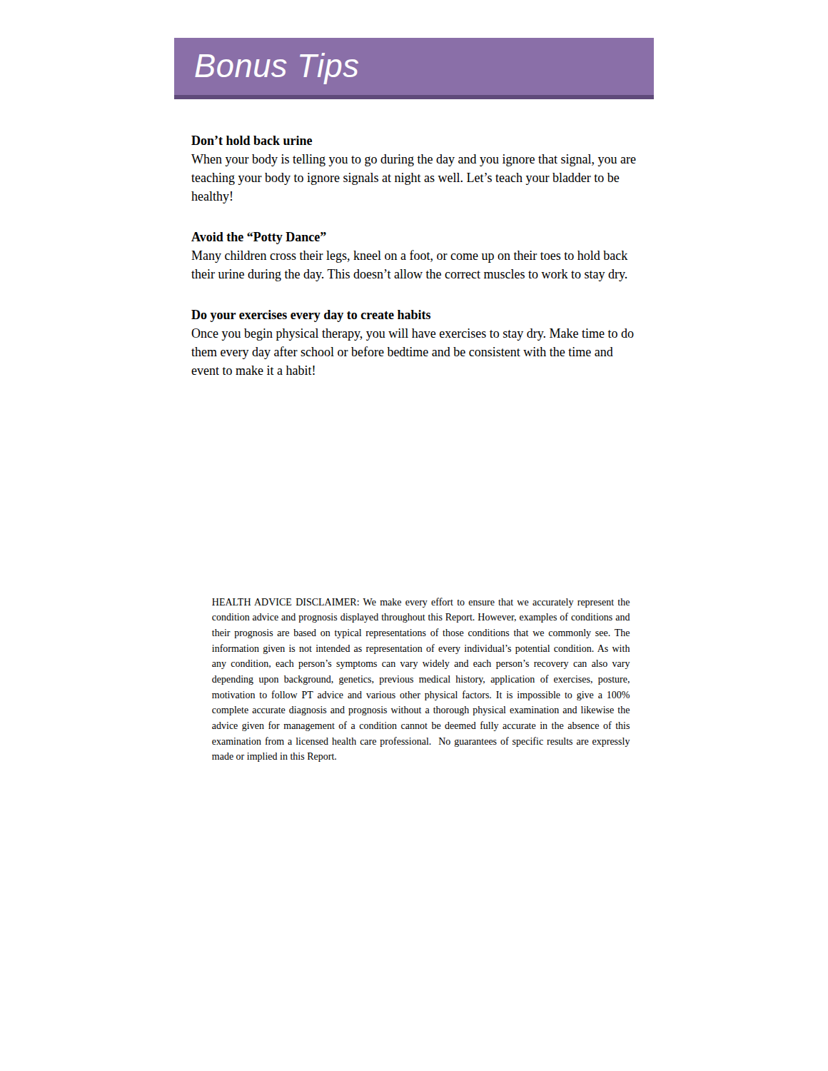Bonus Tips
Don’t hold back urine
When your body is telling you to go during the day and you ignore that signal, you are teaching your body to ignore signals at night as well. Let’s teach your bladder to be healthy!
Avoid the “Potty Dance”
Many children cross their legs, kneel on a foot, or come up on their toes to hold back their urine during the day. This doesn’t allow the correct muscles to work to stay dry.
Do your exercises every day to create habits
Once you begin physical therapy, you will have exercises to stay dry. Make time to do them every day after school or before bedtime and be consistent with the time and event to make it a habit!
HEALTH ADVICE DISCLAIMER: We make every effort to ensure that we accurately represent the condition advice and prognosis displayed throughout this Report. However, examples of conditions and their prognosis are based on typical representations of those conditions that we commonly see. The information given is not intended as representation of every individual’s potential condition. As with any condition, each person’s symptoms can vary widely and each person’s recovery can also vary depending upon background, genetics, previous medical history, application of exercises, posture, motivation to follow PT advice and various other physical factors. It is impossible to give a 100% complete accurate diagnosis and prognosis without a thorough physical examination and likewise the advice given for management of a condition cannot be deemed fully accurate in the absence of this examination from a licensed health care professional. No guarantees of specific results are expressly made or implied in this Report.